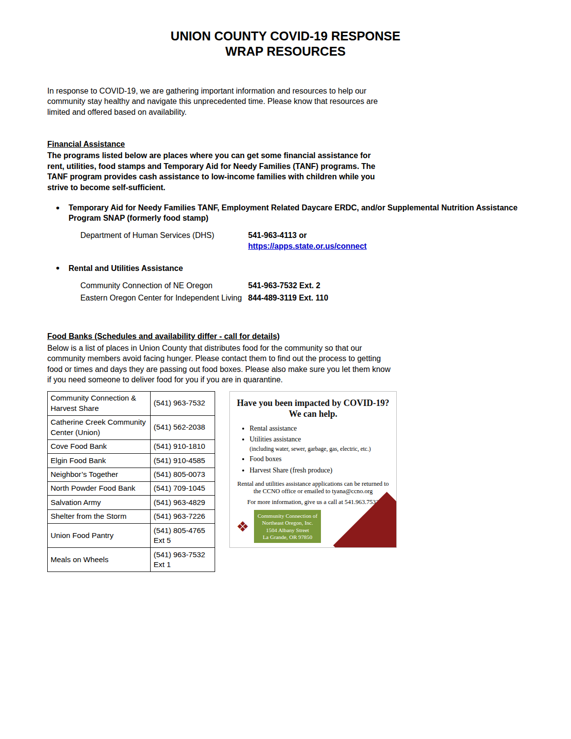UNION COUNTY COVID-19 RESPONSE
WRAP RESOURCES
In response to COVID-19, we are gathering important information and resources to help our community stay healthy and navigate this unprecedented time. Please know that resources are limited and offered based on availability.
Financial Assistance
The programs listed below are places where you can get some financial assistance for rent, utilities, food stamps and Temporary Aid for Needy Families (TANF) programs. The TANF program provides cash assistance to low-income families with children while you strive to become self-sufficient.
Temporary Aid for Needy Families TANF, Employment Related Daycare ERDC, and/or Supplemental Nutrition Assistance Program SNAP (formerly food stamp)
| Department of Human Services (DHS) | 541-963-4113 or https://apps.state.or.us/connect |
Rental and Utilities Assistance
| Community Connection of NE Oregon | 541-963-7532 Ext. 2 |
| Eastern Oregon Center for Independent Living | 844-489-3119 Ext. 110 |
Food Banks (Schedules and availability differ - call for details)
Below is a list of places in Union County that distributes food for the community so that our community members avoid facing hunger. Please contact them to find out the process to getting food or times and days they are passing out food boxes. Please also make sure you let them know if you need someone to deliver food for you if you are in quarantine.
| Community Connection & Harvest Share | (541) 963-7532 |
| Catherine Creek Community Center (Union) | (541) 562-2038 |
| Cove Food Bank | (541) 910-1810 |
| Elgin Food Bank | (541) 910-4585 |
| Neighbor’s Together | (541) 805-0073 |
| North Powder Food Bank | (541) 709-1045 |
| Salvation Army | (541) 963-4829 |
| Shelter from the Storm | (541) 963-7226 |
| Union Food Pantry | (541) 805-4765 Ext 5 |
| Meals on Wheels | (541) 963-7532 Ext 1 |
Have you been impacted by COVID-19?
We can help.
Rental assistance
Utilities assistance (including water, sewer, garbage, gas, electric, etc.)
Food boxes
Harvest Share (fresh produce)
Rental and utilities assistance applications can be returned to the CCNO office or emailed to tyana@ccno.org
For more information, give us a call at 541.963.7532
❖
Community Connection of
Northeast Oregon, Inc.
1504 Albany Street
La Grande, OR 97850